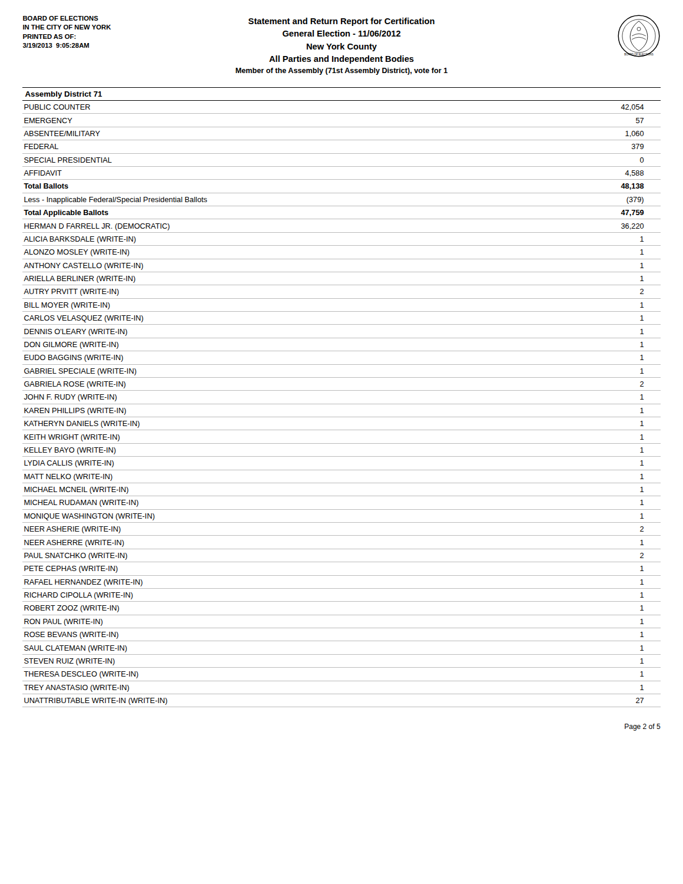BOARD OF ELECTIONS
IN THE CITY OF NEW YORK
PRINTED AS OF:
3/19/2013 9:05:28AM
Statement and Return Report for Certification
General Election - 11/06/2012
New York County
All Parties and Independent Bodies
Member of the Assembly (71st Assembly District), vote for 1
BOARD OF ELECTIONS
Assembly District 71
| PUBLIC COUNTER | 42,054 |
| EMERGENCY | 57 |
| ABSENTEE/MILITARY | 1,060 |
| FEDERAL | 379 |
| SPECIAL PRESIDENTIAL | 0 |
| AFFIDAVIT | 4,588 |
| Total Ballots | 48,138 |
| Less - Inapplicable Federal/Special Presidential Ballots | (379) |
| Total Applicable Ballots | 47,759 |
| HERMAN D FARRELL JR. (DEMOCRATIC) | 36,220 |
| ALICIA BARKSDALE (WRITE-IN) | 1 |
| ALONZO MOSLEY (WRITE-IN) | 1 |
| ANTHONY CASTELLO (WRITE-IN) | 1 |
| ARIELLA BERLINER (WRITE-IN) | 1 |
| AUTRY PRVITT (WRITE-IN) | 2 |
| BILL MOYER (WRITE-IN) | 1 |
| CARLOS VELASQUEZ (WRITE-IN) | 1 |
| DENNIS O'LEARY (WRITE-IN) | 1 |
| DON GILMORE (WRITE-IN) | 1 |
| EUDO BAGGINS (WRITE-IN) | 1 |
| GABRIEL SPECIALE (WRITE-IN) | 1 |
| GABRIELA ROSE (WRITE-IN) | 2 |
| JOHN F. RUDY (WRITE-IN) | 1 |
| KAREN PHILLIPS (WRITE-IN) | 1 |
| KATHERYN DANIELS (WRITE-IN) | 1 |
| KEITH WRIGHT (WRITE-IN) | 1 |
| KELLEY BAYO (WRITE-IN) | 1 |
| LYDIA CALLIS (WRITE-IN) | 1 |
| MATT NELKO (WRITE-IN) | 1 |
| MICHAEL MCNEIL (WRITE-IN) | 1 |
| MICHEAL RUDAMAN (WRITE-IN) | 1 |
| MONIQUE WASHINGTON (WRITE-IN) | 1 |
| NEER ASHERIE (WRITE-IN) | 2 |
| NEER ASHERRE (WRITE-IN) | 1 |
| PAUL SNATCHKO (WRITE-IN) | 2 |
| PETE CEPHAS (WRITE-IN) | 1 |
| RAFAEL HERNANDEZ (WRITE-IN) | 1 |
| RICHARD CIPOLLA (WRITE-IN) | 1 |
| ROBERT ZOOZ (WRITE-IN) | 1 |
| RON PAUL (WRITE-IN) | 1 |
| ROSE BEVANS (WRITE-IN) | 1 |
| SAUL CLATEMAN (WRITE-IN) | 1 |
| STEVEN RUIZ (WRITE-IN) | 1 |
| THERESA DESCLEO (WRITE-IN) | 1 |
| TREY ANASTASIO (WRITE-IN) | 1 |
| UNATTRIBUTABLE WRITE-IN (WRITE-IN) | 27 |
Page 2 of 5